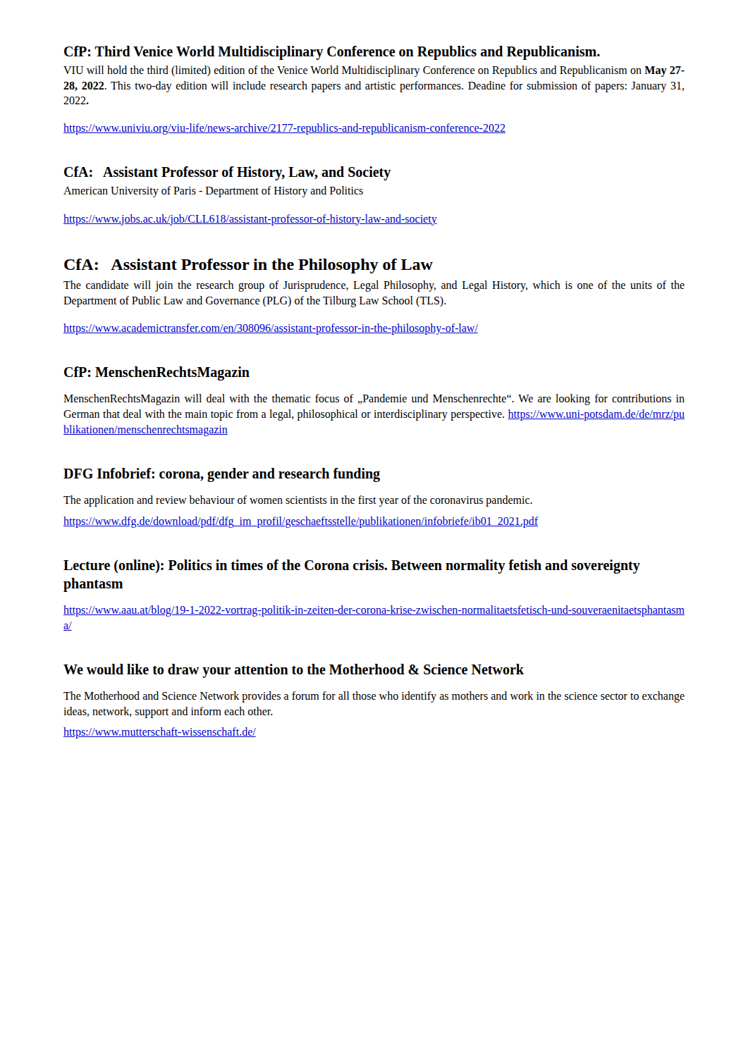CfP: Third Venice World Multidisciplinary Conference on Republics and Republicanism.
VIU will hold the third (limited) edition of the Venice World Multidisciplinary Conference on Republics and Republicanism on May 27-28, 2022. This two-day edition will include research papers and artistic performances. Deadine for submission of papers: January 31, 2022.
https://www.univiu.org/viu-life/news-archive/2177-republics-and-republicanism-conference-2022
CfA: Assistant Professor of History, Law, and Society
American University of Paris - Department of History and Politics
https://www.jobs.ac.uk/job/CLL618/assistant-professor-of-history-law-and-society
CfA: Assistant Professor in the Philosophy of Law
The candidate will join the research group of Jurisprudence, Legal Philosophy, and Legal History, which is one of the units of the Department of Public Law and Governance (PLG) of the Tilburg Law School (TLS).
https://www.academictransfer.com/en/308096/assistant-professor-in-the-philosophy-of-law/
CfP: MenschenRechtsMagazin
MenschenRechtsMagazin will deal with the thematic focus of „Pandemie und Menschenrechte“. We are looking for contributions in German that deal with the main topic from a legal, philosophical or interdisciplinary perspective. https://www.uni-potsdam.de/de/mrz/publikationen/menschenrechtsmagazin
DFG Infobrief: corona, gender and research funding
The application and review behaviour of women scientists in the first year of the coronavirus pandemic.
https://www.dfg.de/download/pdf/dfg_im_profil/geschaeftsstelle/publikationen/infobriefe/ib01_2021.pdf
Lecture (online): Politics in times of the Corona crisis. Between normality fetish and sovereignty phantasm
https://www.aau.at/blog/19-1-2022-vortrag-politik-in-zeiten-der-corona-krise-zwischen-normalitaetsfetisch-und-souveraenitaetsphantasma/
We would like to draw your attention to the Motherhood & Science Network
The Motherhood and Science Network provides a forum for all those who identify as mothers and work in the science sector to exchange ideas, network, support and inform each other.
https://www.mutterschaft-wissenschaft.de/